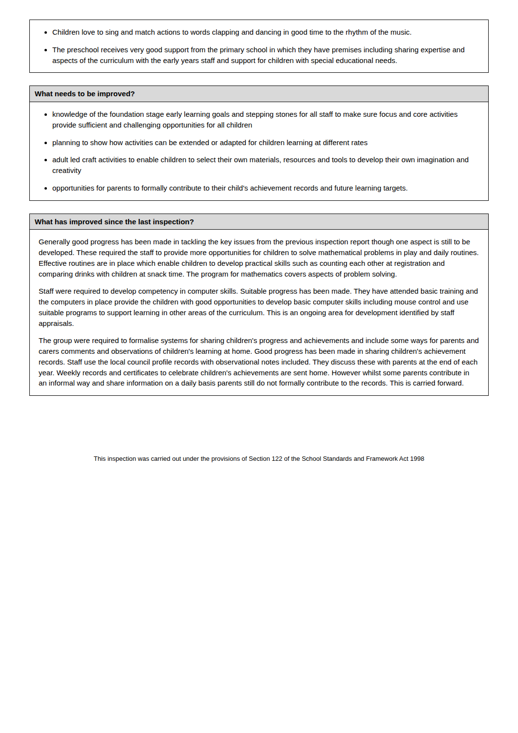Children love to sing and match actions to words clapping and dancing in good time to the rhythm of the music.
The preschool receives very good support from the primary school in which they have premises including sharing expertise and aspects of the curriculum with the early years staff and support for children with special educational needs.
What needs to be improved?
knowledge of the foundation stage early learning goals and stepping stones for all staff to make sure focus and core activities provide sufficient and challenging opportunities for all children
planning to show how activities can be extended or adapted for children learning at different rates
adult led craft activities to enable children to select their own materials, resources and tools to develop their own imagination and creativity
opportunities for parents to formally contribute to their child's achievement records and future learning targets.
What has improved since the last inspection?
Generally good progress has been made in tackling the key issues from the previous inspection report though one aspect is still to be developed. These required the staff to provide more opportunities for children to solve mathematical problems in play and daily routines. Effective routines are in place which enable children to develop practical skills such as counting each other at registration and comparing drinks with children at snack time. The program for mathematics covers aspects of problem solving.
Staff were required to develop competency in computer skills. Suitable progress has been made. They have attended basic training and the computers in place provide the children with good opportunities to develop basic computer skills including mouse control and use suitable programs to support learning in other areas of the curriculum. This is an ongoing area for development identified by staff appraisals.
The group were required to formalise systems for sharing children's progress and achievements and include some ways for parents and carers comments and observations of children's learning at home. Good progress has been made in sharing children's achievement records. Staff use the local council profile records with observational notes included. They discuss these with parents at the end of each year. Weekly records and certificates to celebrate children's achievements are sent home. However whilst some parents contribute in an informal way and share information on a daily basis parents still do not formally contribute to the records. This is carried forward.
This inspection was carried out under the provisions of Section 122 of the School Standards and Framework Act 1998